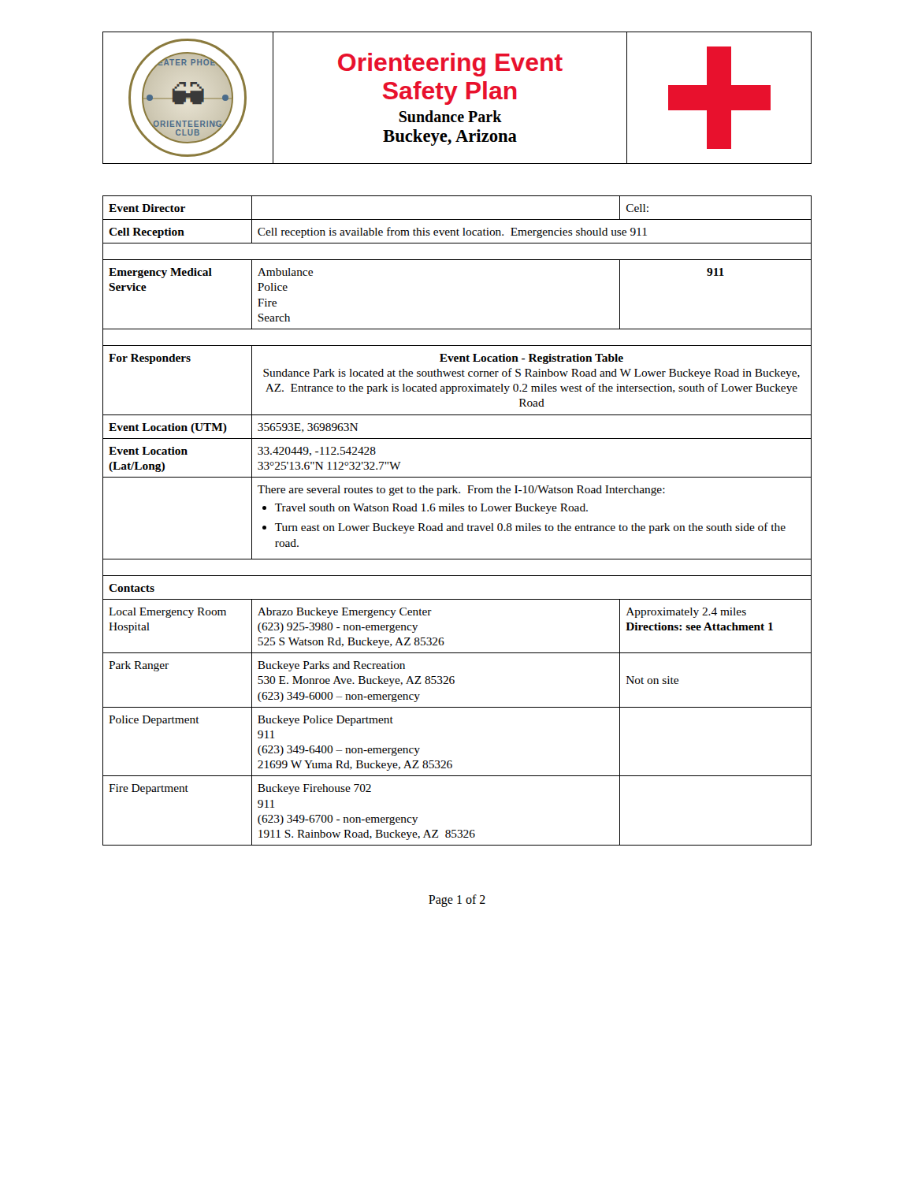| GREATER PHOENIX 🕶 ORIENTEERING CLUB © | Orienteering Event Safety Plan Sundance Park Buckeye, Arizona | |
| Event Director | | Cell: |
| Cell Reception | Cell reception is available from this event location. Emergencies should use 911 |
| Emergency Medical Service | Ambulance Police Fire Search | 911 |
| For Responders | Event Location - Registration Table Sundance Park is located at the southwest corner of S Rainbow Road and W Lower Buckeye Road in Buckeye, AZ. Entrance to the park is located approximately 0.2 miles west of the intersection, south of Lower Buckeye Road |
| Event Location (UTM) | 356593E, 3698963N |
| Event Location (Lat/Long) | 33.420449, -112.542428 33°25'13.6"N 112°32'32.7"W |
| | There are several routes to get to the park. From the I-10/Watson Road Interchange: Travel south on Watson Road 1.6 miles to Lower Buckeye Road. Turn east on Lower Buckeye Road and travel 0.8 miles to the entrance to the park on the south side of the road. |
| Contacts |
| Local Emergency Room Hospital | Abrazo Buckeye Emergency Center (623) 925-3980 - non-emergency 525 S Watson Rd, Buckeye, AZ 85326 | Approximately 2.4 miles Directions: see Attachment 1 |
| Park Ranger | Buckeye Parks and Recreation 530 E. Monroe Ave. Buckeye, AZ 85326 (623) 349-6000 – non-emergency | Not on site |
| Police Department | Buckeye Police Department 911 (623) 349-6400 – non-emergency 21699 W Yuma Rd, Buckeye, AZ 85326 | |
| Fire Department | Buckeye Firehouse 702 911 (623) 349-6700 - non-emergency 1911 S. Rainbow Road, Buckeye, AZ 85326 | |
Page 1 of 2